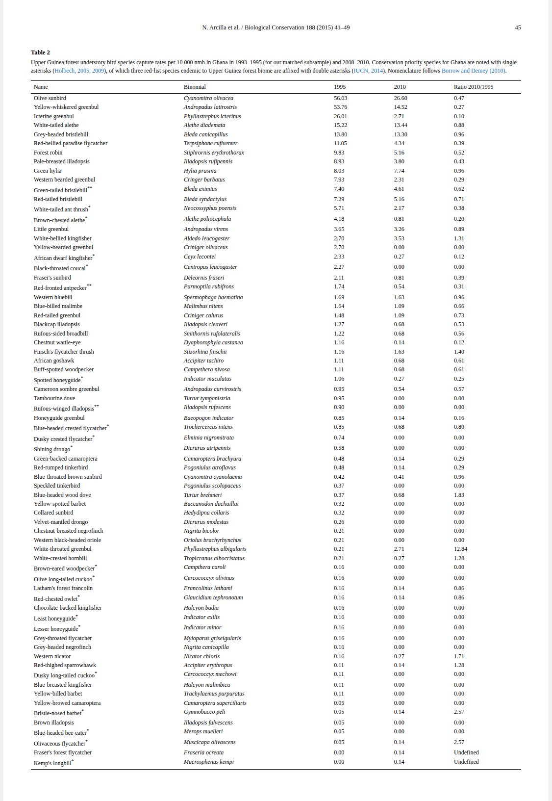N. Arcilla et al. / Biological Conservation 188 (2015) 41–49 45
Table 2
Upper Guinea forest understory bird species capture rates per 10 000 nmh in Ghana in 1993–1995 (for our matched subsample) and 2008–2010. Conservation priority species for Ghana are noted with single asterisks (Holbech, 2005, 2009), of which three red-list species endemic to Upper Guinea forest biome are affixed with double asterisks (IUCN, 2014). Nomenclature follows Borrow and Demey (2010).
| Name | Binomial | 1995 | 2010 | Ratio 2010/1995 |
| --- | --- | --- | --- | --- |
| Olive sunbird | Cyanomitra olivacea | 56.03 | 26.60 | 0.47 |
| Yellow-whiskered greenbul | Andropadus latirostris | 53.76 | 14.52 | 0.27 |
| Icterine greenbul | Phyllastrephus icterinus | 26.01 | 2.71 | 0.10 |
| White-tailed alethe | Alethe diademata | 15.22 | 13.44 | 0.88 |
| Grey-headed bristlebill | Bleda canicapillus | 13.80 | 13.30 | 0.96 |
| Red-bellied paradise flycatcher | Terpsiphone rufiventer | 11.05 | 4.34 | 0.39 |
| Forest robin | Stiphrornis erythrothorax | 9.83 | 5.16 | 0.52 |
| Pale-breasted illadopsis | Illadopsis rufipennis | 8.93 | 3.80 | 0.43 |
| Green hylia | Hylia prasina | 8.03 | 7.74 | 0.96 |
| Western bearded greenbul | Cringer barbatus | 7.93 | 2.31 | 0.29 |
| Green-tailed bristlebill ** | Bleda eximius | 7.40 | 4.61 | 0.62 |
| Red-tailed bristlebill | Bleda syndactylus | 7.29 | 5.16 | 0.71 |
| White-tailed ant thrush * | Neocossyphus poensis | 5.71 | 2.17 | 0.38 |
| Brown-chested alethe * | Alethe poliocephala | 4.18 | 0.81 | 0.20 |
| Little greenbul | Andropadus virens | 3.65 | 3.26 | 0.89 |
| White-bellied kingfisher | Aldedo leucogaster | 2.70 | 3.53 | 1.31 |
| Yellow-bearded greenbul | Criniger olivaceus | 2.70 | 0.00 | 0.00 |
| African dwarf kingfisher * | Ceyx lecontei | 2.33 | 0.27 | 0.12 |
| Black-throated coucal * | Centropus leucogaster | 2.27 | 0.00 | 0.00 |
| Fraser's sunbird | Deleornis fraseri | 2.11 | 0.81 | 0.39 |
| Red-fronted antpecker ** | Parmoptila rubifrons | 1.74 | 0.54 | 0.31 |
| Western bluebill | Spermophaga haematina | 1.69 | 1.63 | 0.96 |
| Blue-billed malimbe | Malimbus nitens | 1.64 | 1.09 | 0.66 |
| Red-tailed greenbul | Criniger calurus | 1.48 | 1.09 | 0.73 |
| Blackcap illadopsis | Illadopsis cleaveri | 1.27 | 0.68 | 0.53 |
| Rufous-sided broadbill | Smithornis rufolateralis | 1.22 | 0.68 | 0.56 |
| Chestnut wattle-eye | Dyaphorophyia castanea | 1.16 | 0.14 | 0.12 |
| Finsch's flycatcher thrush | Stizorhina finschii | 1.16 | 1.63 | 1.40 |
| African goshawk | Accipiter tachiro | 1.11 | 0.68 | 0.61 |
| Buff-spotted woodpecker | Campethera nivosa | 1.11 | 0.68 | 0.61 |
| Spotted honeyguide * | Indicator maculatus | 1.06 | 0.27 | 0.25 |
| Cameroon sombre greenbul | Andropadus curvirostris | 0.95 | 0.54 | 0.57 |
| Tambourine dove | Turtur tympanistria | 0.95 | 0.00 | 0.00 |
| Rufous-winged illadopsis ** | Illadopsis rufescens | 0.90 | 0.00 | 0.00 |
| Honeyguide greenbul | Baeopogon indicator | 0.85 | 0.14 | 0.16 |
| Blue-headed crested flycatcher * | Trochercercus nitens | 0.85 | 0.68 | 0.80 |
| Dusky crested flycatcher * | Elminia nigromitrata | 0.74 | 0.00 | 0.00 |
| Shining drongo * | Dicrurus atripennis | 0.58 | 0.00 | 0.00 |
| Green-backed camaroptera | Camaroptera brachyura | 0.48 | 0.14 | 0.29 |
| Red-rumped tinkerbird | Pogoniulus atroflavus | 0.48 | 0.14 | 0.29 |
| Blue-throated brown sunbird | Cyanomitra cyanolaema | 0.42 | 0.41 | 0.96 |
| Speckled tinkerbird | Pogoniulus scolopaceus | 0.37 | 0.00 | 0.00 |
| Blue-headed wood dove | Turtur brehmeri | 0.37 | 0.68 | 1.83 |
| Yellow-spotted barbet | Buccanodon duchaillui | 0.32 | 0.00 | 0.00 |
| Collared sunbird | Hedydipna collaris | 0.32 | 0.00 | 0.00 |
| Velvet-mantled drongo | Dicrurus modestus | 0.26 | 0.00 | 0.00 |
| Chestnut-breasted negrofinch | Nigrita bicolor | 0.21 | 0.00 | 0.00 |
| Western black-headed oriole | Oriolus brachyrhynchus | 0.21 | 0.00 | 0.00 |
| White-throated greenbul | Phyllastrephus albigularis | 0.21 | 2.71 | 12.84 |
| White-crested hornbill | Tropicranus albocristatus | 0.21 | 0.27 | 1.28 |
| Brown-eared woodpecker * | Campthera caroli | 0.16 | 0.00 | 0.00 |
| Olive long-tailed cuckoo * | Cercococcyx olivinus | 0.16 | 0.00 | 0.00 |
| Latham's forest francolin | Francolinus lathami | 0.16 | 0.14 | 0.86 |
| Red-chested owlet * | Glaucidium tephronotum | 0.16 | 0.14 | 0.86 |
| Chocolate-backed kingfisher | Halcyon badia | 0.16 | 0.00 | 0.00 |
| Least honeyguide * | Indicator exilis | 0.16 | 0.00 | 0.00 |
| Lesser honeyguide * | Indicator minor | 0.16 | 0.00 | 0.00 |
| Grey-throated flycatcher | Myioparus griseigularis | 0.16 | 0.00 | 0.00 |
| Grey-headed negrofinch | Nigrita canicapilla | 0.16 | 0.00 | 0.00 |
| Western nicator | Nicator chloris | 0.16 | 0.27 | 1.71 |
| Red-thighed sparrowhawk | Accipiter erythropus | 0.11 | 0.14 | 1.28 |
| Dusky long-tailed cuckoo * | Cercococcyx mechowi | 0.11 | 0.00 | 0.00 |
| Blue-breasted kingfisher | Halcyon malimbica | 0.11 | 0.00 | 0.00 |
| Yellow-billed barbet | Trachylaemus purpuratus | 0.11 | 0.00 | 0.00 |
| Yellow-browed camaroptera | Camaroptera superciliaris | 0.05 | 0.00 | 0.00 |
| Bristle-nosed barbet * | Gymnobucco peli | 0.05 | 0.14 | 2.57 |
| Brown illadopsis | Illadopsis fulvescens | 0.05 | 0.00 | 0.00 |
| Blue-headed bee-eater * | Merops muelleri | 0.05 | 0.00 | 0.00 |
| Olivaceous flycatcher * | Muscicapa olivascens | 0.05 | 0.14 | 2.57 |
| Fraser's forest flycatcher | Fraseria ocreata | 0.00 | 0.14 | Undefined |
| Kemp's longbill * | Macrosphenus kempi | 0.00 | 0.14 | Undefined |